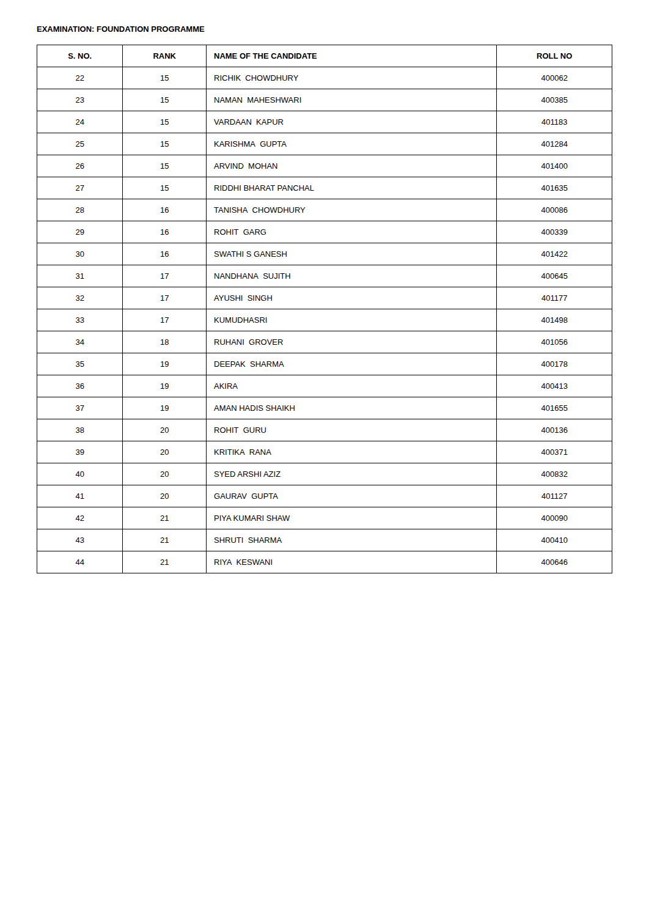EXAMINATION: FOUNDATION PROGRAMME
| S. NO. | RANK | NAME OF THE CANDIDATE | ROLL NO |
| --- | --- | --- | --- |
| 22 | 15 | RICHIK CHOWDHURY | 400062 |
| 23 | 15 | NAMAN MAHESHWARI | 400385 |
| 24 | 15 | VARDAAN KAPUR | 401183 |
| 25 | 15 | KARISHMA GUPTA | 401284 |
| 26 | 15 | ARVIND MOHAN | 401400 |
| 27 | 15 | RIDDHI BHARAT PANCHAL | 401635 |
| 28 | 16 | TANISHA CHOWDHURY | 400086 |
| 29 | 16 | ROHIT GARG | 400339 |
| 30 | 16 | SWATHI S GANESH | 401422 |
| 31 | 17 | NANDHANA SUJITH | 400645 |
| 32 | 17 | AYUSHI SINGH | 401177 |
| 33 | 17 | KUMUDHASRI | 401498 |
| 34 | 18 | RUHANI GROVER | 401056 |
| 35 | 19 | DEEPAK SHARMA | 400178 |
| 36 | 19 | AKIRA | 400413 |
| 37 | 19 | AMAN HADIS SHAIKH | 401655 |
| 38 | 20 | ROHIT GURU | 400136 |
| 39 | 20 | KRITIKA RANA | 400371 |
| 40 | 20 | SYED ARSHI AZIZ | 400832 |
| 41 | 20 | GAURAV GUPTA | 401127 |
| 42 | 21 | PIYA KUMARI SHAW | 400090 |
| 43 | 21 | SHRUTI SHARMA | 400410 |
| 44 | 21 | RIYA KESWANI | 400646 |